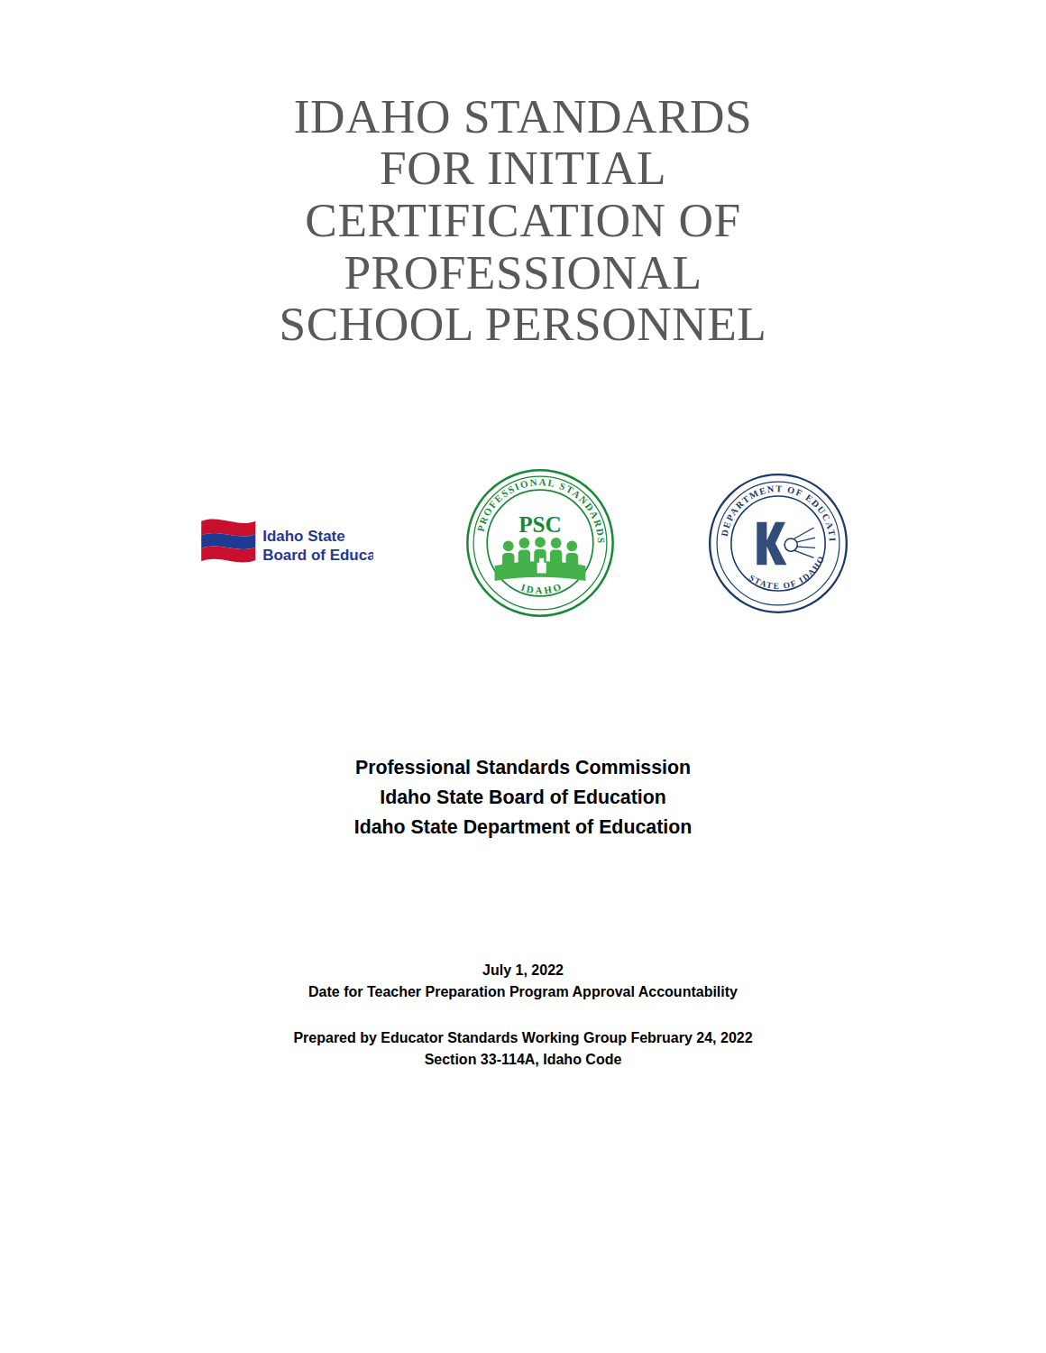Idaho Standards for Initial Certification of Professional School Personnel
Professional Standards Commission
Idaho State Board of Education
Idaho State Department of Education
July 1, 2022
Date for Teacher Preparation Program Approval Accountability
Prepared by Educator Standards Working Group February 24, 2022
Section 33-114A, Idaho Code